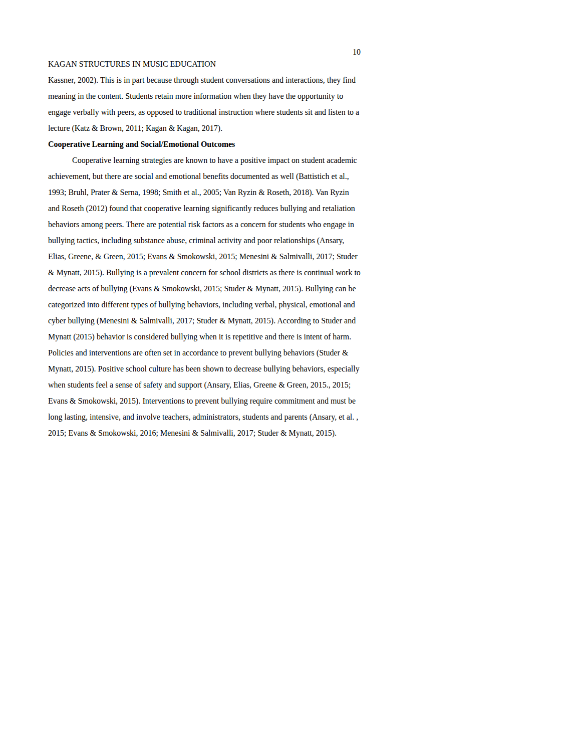10
KAGAN STRUCTURES IN MUSIC EDUCATION
Kassner, 2002). This is in part because through student conversations and interactions, they find meaning in the content. Students retain more information when they have the opportunity to engage verbally with peers, as opposed to traditional instruction where students sit and listen to a lecture (Katz & Brown, 2011; Kagan & Kagan, 2017).
Cooperative Learning and Social/Emotional Outcomes
Cooperative learning strategies are known to have a positive impact on student academic achievement, but there are social and emotional benefits documented as well (Battistich et al., 1993; Bruhl, Prater & Serna, 1998; Smith et al., 2005; Van Ryzin & Roseth, 2018). Van Ryzin and Roseth (2012) found that cooperative learning significantly reduces bullying and retaliation behaviors among peers. There are potential risk factors as a concern for students who engage in bullying tactics, including substance abuse, criminal activity and poor relationships (Ansary, Elias, Greene, & Green, 2015; Evans & Smokowski, 2015; Menesini & Salmivalli, 2017; Studer & Mynatt, 2015). Bullying is a prevalent concern for school districts as there is continual work to decrease acts of bullying (Evans & Smokowski, 2015; Studer & Mynatt, 2015). Bullying can be categorized into different types of bullying behaviors, including verbal, physical, emotional and cyber bullying (Menesini & Salmivalli, 2017; Studer & Mynatt, 2015). According to Studer and Mynatt (2015) behavior is considered bullying when it is repetitive and there is intent of harm. Policies and interventions are often set in accordance to prevent bullying behaviors (Studer & Mynatt, 2015). Positive school culture has been shown to decrease bullying behaviors, especially when students feel a sense of safety and support (Ansary, Elias, Greene & Green, 2015., 2015; Evans & Smokowski, 2015). Interventions to prevent bullying require commitment and must be long lasting, intensive, and involve teachers, administrators, students and parents (Ansary, et al. , 2015; Evans & Smokowski, 2016; Menesini & Salmivalli, 2017; Studer & Mynatt, 2015).